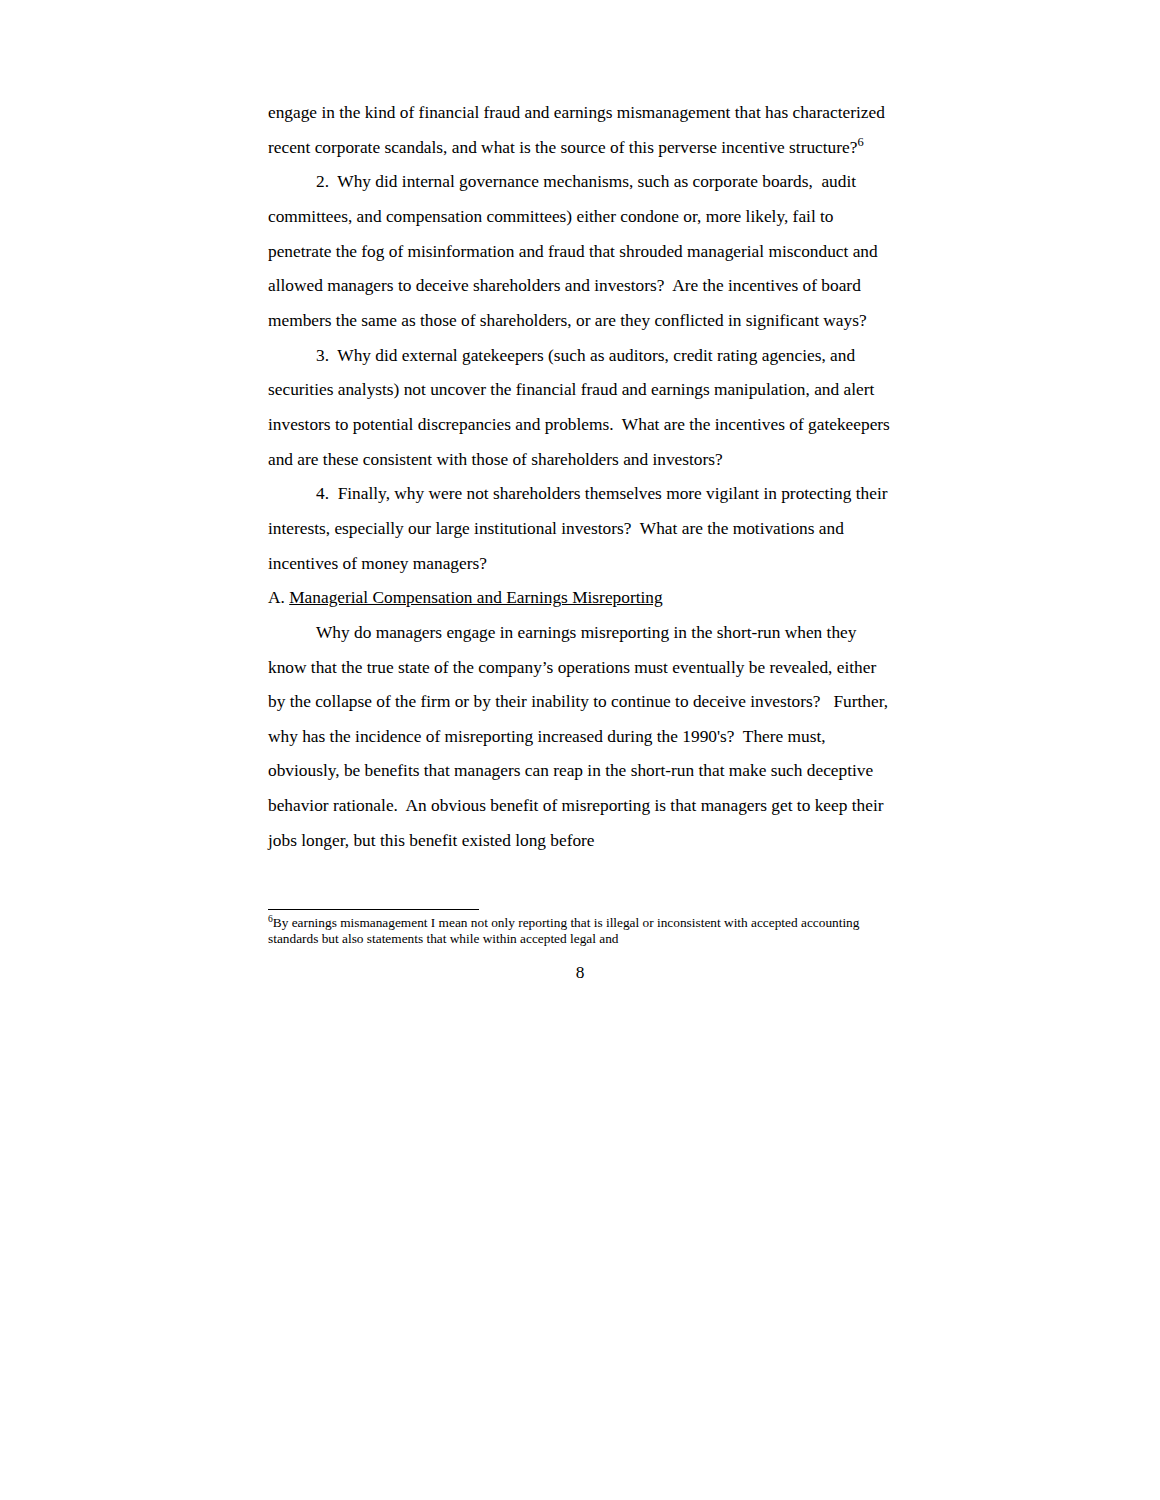engage in the kind of financial fraud and earnings mismanagement that has characterized recent corporate scandals, and what is the source of this perverse incentive structure?6
2. Why did internal governance mechanisms, such as corporate boards, audit committees, and compensation committees) either condone or, more likely, fail to penetrate the fog of misinformation and fraud that shrouded managerial misconduct and allowed managers to deceive shareholders and investors? Are the incentives of board members the same as those of shareholders, or are they conflicted in significant ways?
3. Why did external gatekeepers (such as auditors, credit rating agencies, and securities analysts) not uncover the financial fraud and earnings manipulation, and alert investors to potential discrepancies and problems. What are the incentives of gatekeepers and are these consistent with those of shareholders and investors?
4. Finally, why were not shareholders themselves more vigilant in protecting their interests, especially our large institutional investors? What are the motivations and incentives of money managers?
A. Managerial Compensation and Earnings Misreporting
Why do managers engage in earnings misreporting in the short-run when they know that the true state of the company’s operations must eventually be revealed, either by the collapse of the firm or by their inability to continue to deceive investors? Further, why has the incidence of misreporting increased during the 1990's? There must, obviously, be benefits that managers can reap in the short-run that make such deceptive behavior rationale. An obvious benefit of misreporting is that managers get to keep their jobs longer, but this benefit existed long before
6By earnings mismanagement I mean not only reporting that is illegal or inconsistent with accepted accounting standards but also statements that while within accepted legal and
8